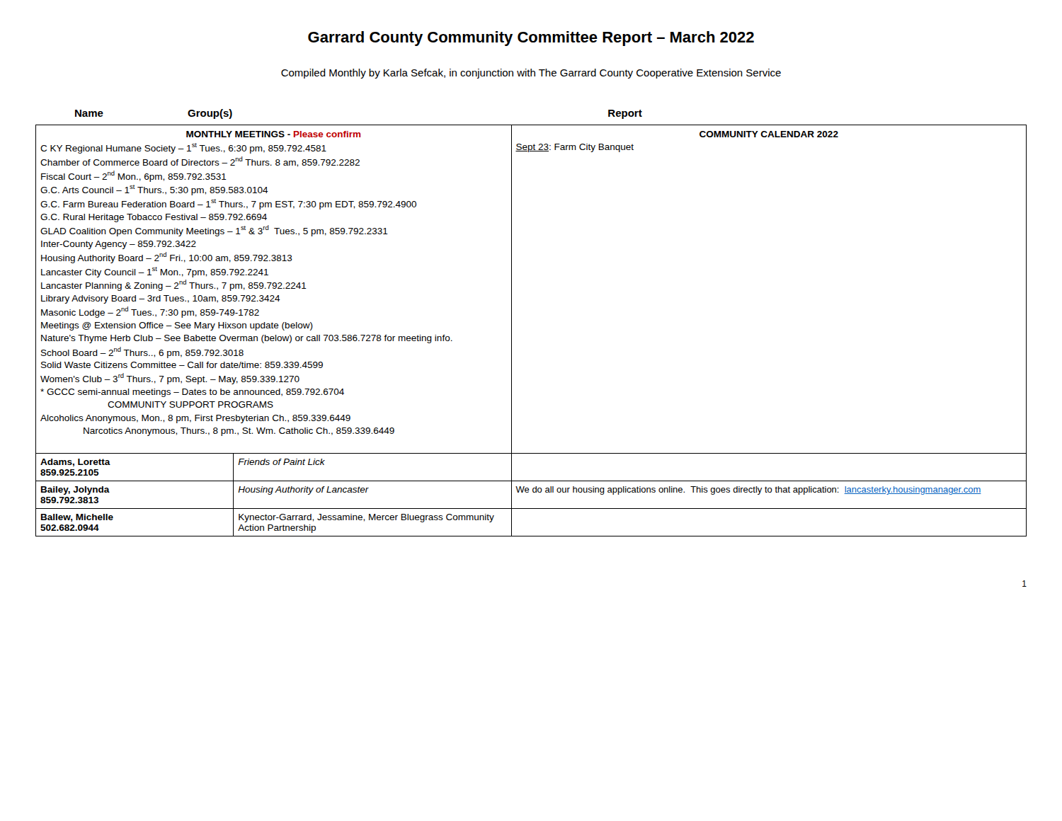Garrard County Community Committee Report – March 2022
Compiled Monthly by Karla Sefcak, in conjunction with The Garrard County Cooperative Extension Service
Name
Group(s)
Report
| MONTHLY MEETINGS - Please confirm C KY Regional Humane Society – 1 st Tues., 6:30 pm, 859.792.4581 Chamber of Commerce Board of Directors – 2 nd Thurs. 8 am, 859.792.2282 Fiscal Court – 2 nd Mon., 6pm, 859.792.3531 G.C. Arts Council – 1 st Thurs., 5:30 pm, 859.583.0104 G.C. Farm Bureau Federation Board – 1 st Thurs., 7 pm EST, 7:30 pm EDT, 859.792.4900 G.C. Rural Heritage Tobacco Festival – 859.792.6694 GLAD Coalition Open Community Meetings – 1 st & 3 rd Tues., 5 pm, 859.792.2331 Inter-County Agency – 859.792.3422 Housing Authority Board – 2 nd Fri., 10:00 am, 859.792.3813 Lancaster City Council – 1 st Mon., 7pm, 859.792.2241 Lancaster Planning & Zoning – 2 nd Thurs., 7 pm, 859.792.2241 Library Advisory Board – 3rd Tues., 10am, 859.792.3424 Masonic Lodge – 2 nd Tues., 7:30 pm, 859-749-1782 Meetings @ Extension Office – See Mary Hixson update (below) Nature's Thyme Herb Club – See Babette Overman (below) or call 703.586.7278 for meeting info. School Board – 2 nd Thurs.., 6 pm, 859.792.3018 Solid Waste Citizens Committee – Call for date/time: 859.339.4599 Women's Club – 3 rd Thurs., 7 pm, Sept. – May, 859.339.1270 * GCCC semi-annual meetings – Dates to be announced, 859.792.6704 COMMUNITY SUPPORT PROGRAMS Alcoholics Anonymous, Mon., 8 pm, First Presbyterian Ch., 859.339.6449 Narcotics Anonymous, Thurs., 8 pm., St. Wm. Catholic Ch., 859.339.6449 | COMMUNITY CALENDAR 2022 Sept 23 : Farm City Banquet |
| Adams, Loretta 859.925.2105 | Friends of Paint Lick | |
| Bailey, Jolynda 859.792.3813 | Housing Authority of Lancaster | We do all our housing applications online. This goes directly to that application: lancasterky.housingmanager.com |
| Ballew, Michelle 502.682.0944 | Kynector-Garrard, Jessamine, Mercer Bluegrass Community Action Partnership | |
1